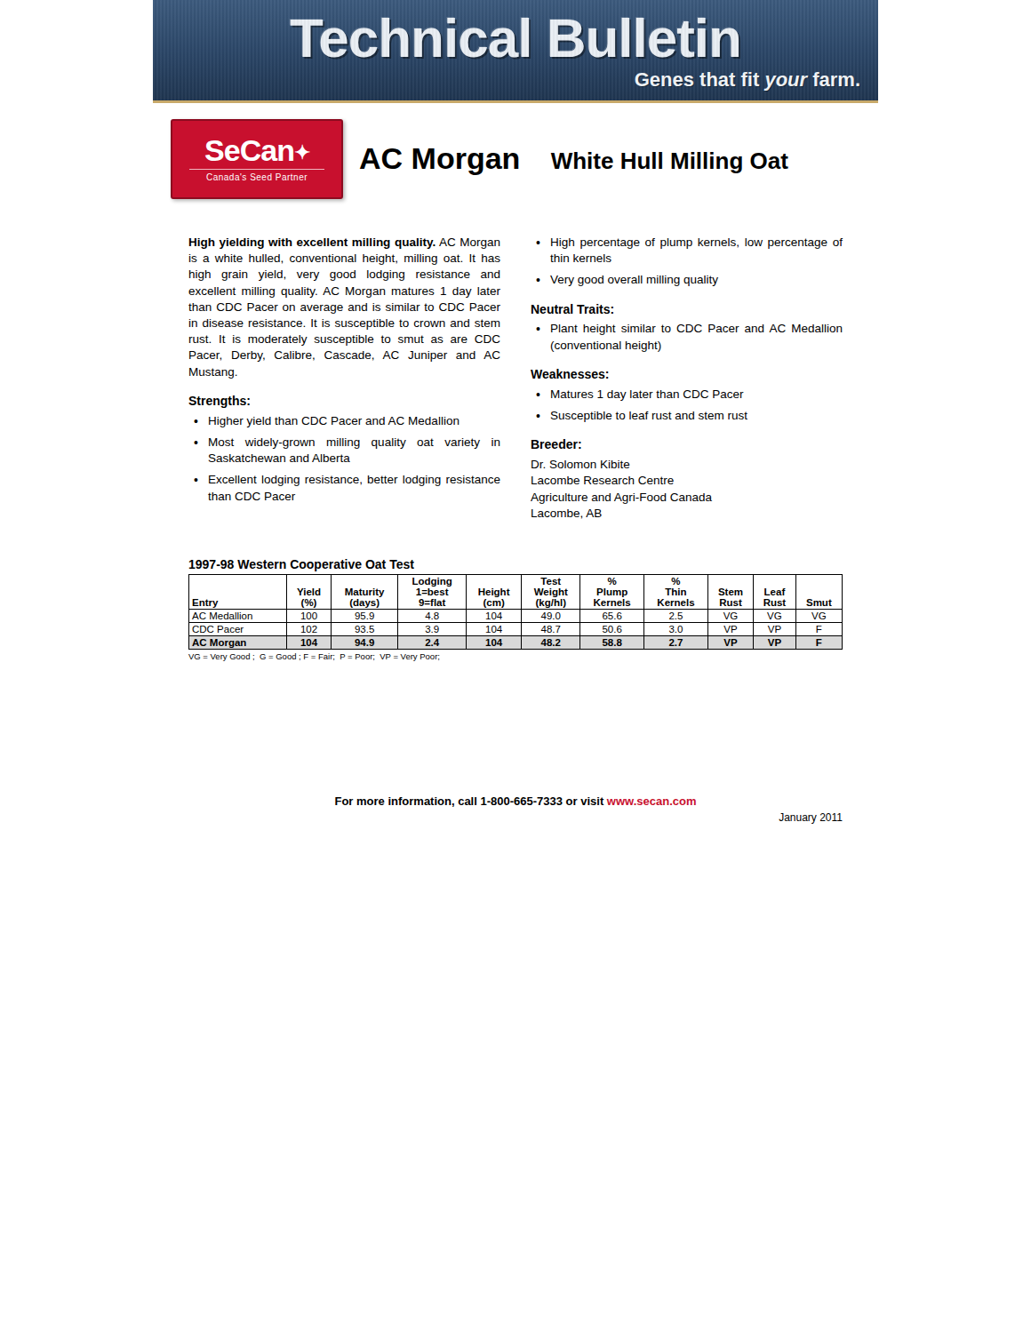Technical Bulletin
Genes that fit your farm.
SeCan✦
Canada's Seed Partner
AC Morgan White Hull Milling Oat
High yielding with excellent milling quality. AC Morgan is a white hulled, conventional height, milling oat. It has high grain yield, very good lodging resistance and excellent milling quality. AC Morgan matures 1 day later than CDC Pacer on average and is similar to CDC Pacer in disease resistance. It is susceptible to crown and stem rust. It is moderately susceptible to smut as are CDC Pacer, Derby, Calibre, Cascade, AC Juniper and AC Mustang.
Strengths:
Higher yield than CDC Pacer and AC Medallion
Most widely-grown milling quality oat variety in Saskatchewan and Alberta
Excellent lodging resistance, better lodging resistance than CDC Pacer
High percentage of plump kernels, low percentage of thin kernels
Very good overall milling quality
Neutral Traits:
Plant height similar to CDC Pacer and AC Medallion (conventional height)
Weaknesses:
Matures 1 day later than CDC Pacer
Susceptible to leaf rust and stem rust
Breeder:
Dr. Solomon Kibite
Lacombe Research Centre
Agriculture and Agri-Food Canada
Lacombe, AB
1997-98 Western Cooperative Oat Test
| Entry | Yield (%) | Maturity (days) | Lodging 1=best 9=flat | Height (cm) | Test Weight (kg/hl) | % Plump Kernels | % Thin Kernels | Stem Rust | Leaf Rust | Smut |
| --- | --- | --- | --- | --- | --- | --- | --- | --- | --- | --- |
| AC Medallion | 100 | 95.9 | 4.8 | 104 | 49.0 | 65.6 | 2.5 | VG | VG | VG |
| CDC Pacer | 102 | 93.5 | 3.9 | 104 | 48.7 | 50.6 | 3.0 | VP | VP | F |
| AC Morgan | 104 | 94.9 | 2.4 | 104 | 48.2 | 58.8 | 2.7 | VP | VP | F |
VG = Very Good ; G = Good ; F = Fair; P = Poor; VP = Very Poor;
For more information, call 1-800-665-7333 or visit www.secan.com
January 2011